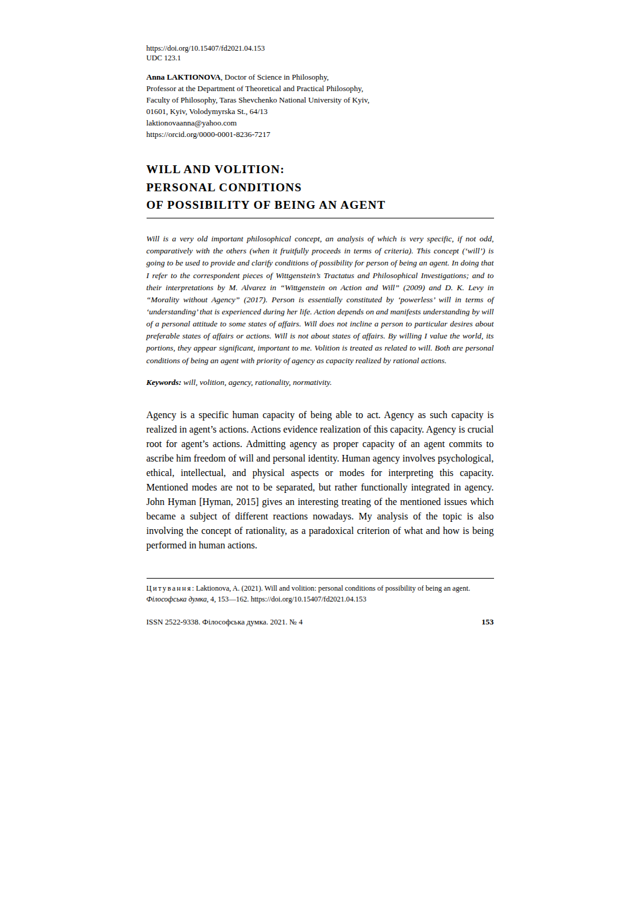https://doi.org/10.15407/fd2021.04.153
UDC 123.1
Anna LAKTIONOVA, Doctor of Science in Philosophy,
Professor at the Department of Theoretical and Practical Philosophy,
Faculty of Philosophy, Taras Shevchenko National University of Kyiv,
01601, Kyiv, Volodymyrska St., 64/13
laktionovaanna@yahoo.com
https://orcid.org/0000-0001-8236-7217
Will and Volition:
Personal Conditions
of Possibility of Being an Agent
Will is a very old important philosophical concept, an analysis of which is very specific, if not odd, comparatively with the others (when it fruitfully proceeds in terms of criteria). This concept (‘will’) is going to be used to provide and clarify conditions of possibility for person of being an agent. In doing that I refer to the correspondent pieces of Wittgenstein’s Tractatus and Philosophical Investigations; and to their interpretations by M. Alvarez in “Wittgenstein on Action and Will” (2009) and D. K. Levy in “Morality without Agency” (2017). Person is essentially constituted by ‘powerless’ will in terms of ‘understanding’ that is experienced during her life. Action depends on and manifests understanding by will of a personal attitude to some states of affairs. Will does not incline a person to particular desires about preferable states of affairs or actions. Will is not about states of affairs. By willing I value the world, its portions, they appear significant, important to me. Volition is treated as related to will. Both are personal conditions of being an agent with priority of agency as capacity realized by rational actions.
Keywords: will, volition, agency, rationality, normativity.
Agency is a specific human capacity of being able to act. Agency as such capacity is realized in agent’s actions. Actions evidence realization of this capacity. Agency is crucial root for agent’s actions. Admitting agency as proper capacity of an agent commits to ascribe him freedom of will and personal identity. Human agency involves psychological, ethical, intellectual, and physical aspects or modes for interpreting this capacity. Mentioned modes are not to be separated, but rather functionally integrated in agency. John Hyman [Hyman, 2015] gives an interesting treating of the mentioned issues which became a subject of different reactions nowadays. My analysis of the topic is also involving the concept of rationality, as a paradoxical criterion of what and how is being performed in human actions.
Цитування: Laktionova, A. (2021). Will and volition: personal conditions of possibility of being an agent. Філософська думка, 4, 153—162. https://doi.org/10.15407/fd2021.04.153
ISSN 2522-9338. Філософська думка. 2021. № 4 153